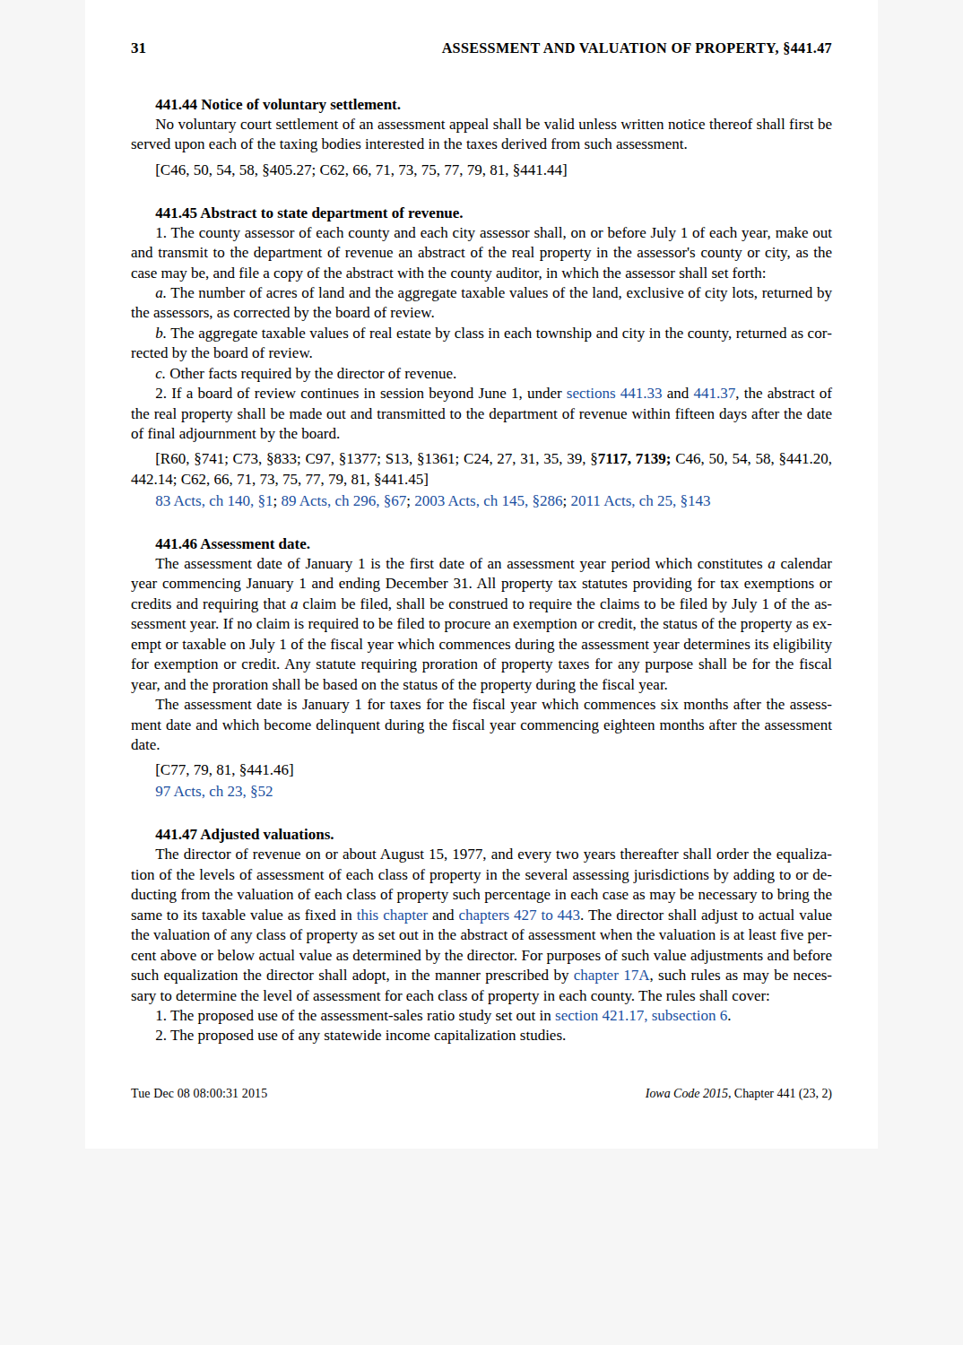31
ASSESSMENT AND VALUATION OF PROPERTY, §441.47
441.44 Notice of voluntary settlement.
No voluntary court settlement of an assessment appeal shall be valid unless written notice thereof shall first be served upon each of the taxing bodies interested in the taxes derived from such assessment.
[C46, 50, 54, 58, §405.27; C62, 66, 71, 73, 75, 77, 79, 81, §441.44]
441.45 Abstract to state department of revenue.
1. The county assessor of each county and each city assessor shall, on or before July 1 of each year, make out and transmit to the department of revenue an abstract of the real property in the assessor's county or city, as the case may be, and file a copy of the abstract with the county auditor, in which the assessor shall set forth:
a. The number of acres of land and the aggregate taxable values of the land, exclusive of city lots, returned by the assessors, as corrected by the board of review.
b. The aggregate taxable values of real estate by class in each township and city in the county, returned as corrected by the board of review.
c. Other facts required by the director of revenue.
2. If a board of review continues in session beyond June 1, under sections 441.33 and 441.37, the abstract of the real property shall be made out and transmitted to the department of revenue within fifteen days after the date of final adjournment by the board.
[R60, §741; C73, §833; C97, §1377; S13, §1361; C24, 27, 31, 35, 39, §7117, 7139; C46, 50, 54, 58, §441.20, 442.14; C62, 66, 71, 73, 75, 77, 79, 81, §441.45]
83 Acts, ch 140, §1; 89 Acts, ch 296, §67; 2003 Acts, ch 145, §286; 2011 Acts, ch 25, §143
441.46 Assessment date.
The assessment date of January 1 is the first date of an assessment year period which constitutes a calendar year commencing January 1 and ending December 31. All property tax statutes providing for tax exemptions or credits and requiring that a claim be filed, shall be construed to require the claims to be filed by July 1 of the assessment year. If no claim is required to be filed to procure an exemption or credit, the status of the property as exempt or taxable on July 1 of the fiscal year which commences during the assessment year determines its eligibility for exemption or credit. Any statute requiring proration of property taxes for any purpose shall be for the fiscal year, and the proration shall be based on the status of the property during the fiscal year.
The assessment date is January 1 for taxes for the fiscal year which commences six months after the assessment date and which become delinquent during the fiscal year commencing eighteen months after the assessment date.
[C77, 79, 81, §441.46]
97 Acts, ch 23, §52
441.47 Adjusted valuations.
The director of revenue on or about August 15, 1977, and every two years thereafter shall order the equalization of the levels of assessment of each class of property in the several assessing jurisdictions by adding to or deducting from the valuation of each class of property such percentage in each case as may be necessary to bring the same to its taxable value as fixed in this chapter and chapters 427 to 443. The director shall adjust to actual value the valuation of any class of property as set out in the abstract of assessment when the valuation is at least five percent above or below actual value as determined by the director. For purposes of such value adjustments and before such equalization the director shall adopt, in the manner prescribed by chapter 17A, such rules as may be necessary to determine the level of assessment for each class of property in each county. The rules shall cover:
1. The proposed use of the assessment-sales ratio study set out in section 421.17, subsection 6.
2. The proposed use of any statewide income capitalization studies.
Tue Dec 08 08:00:31 2015
Iowa Code 2015, Chapter 441 (23, 2)